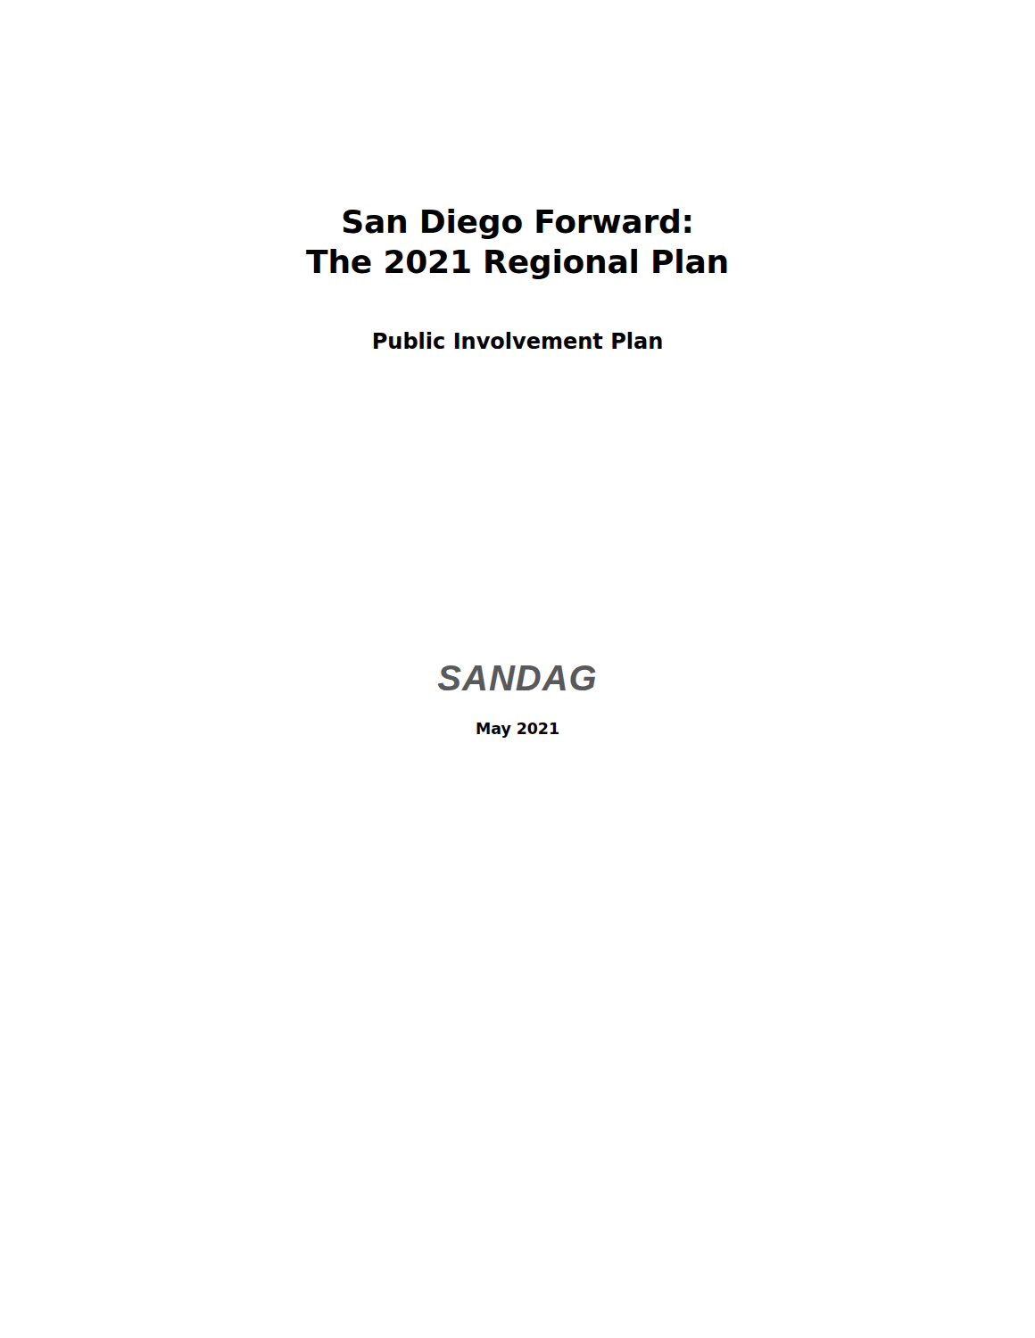San Diego Forward:
The 2021 Regional Plan
Public Involvement Plan
SANDAG
May 2021